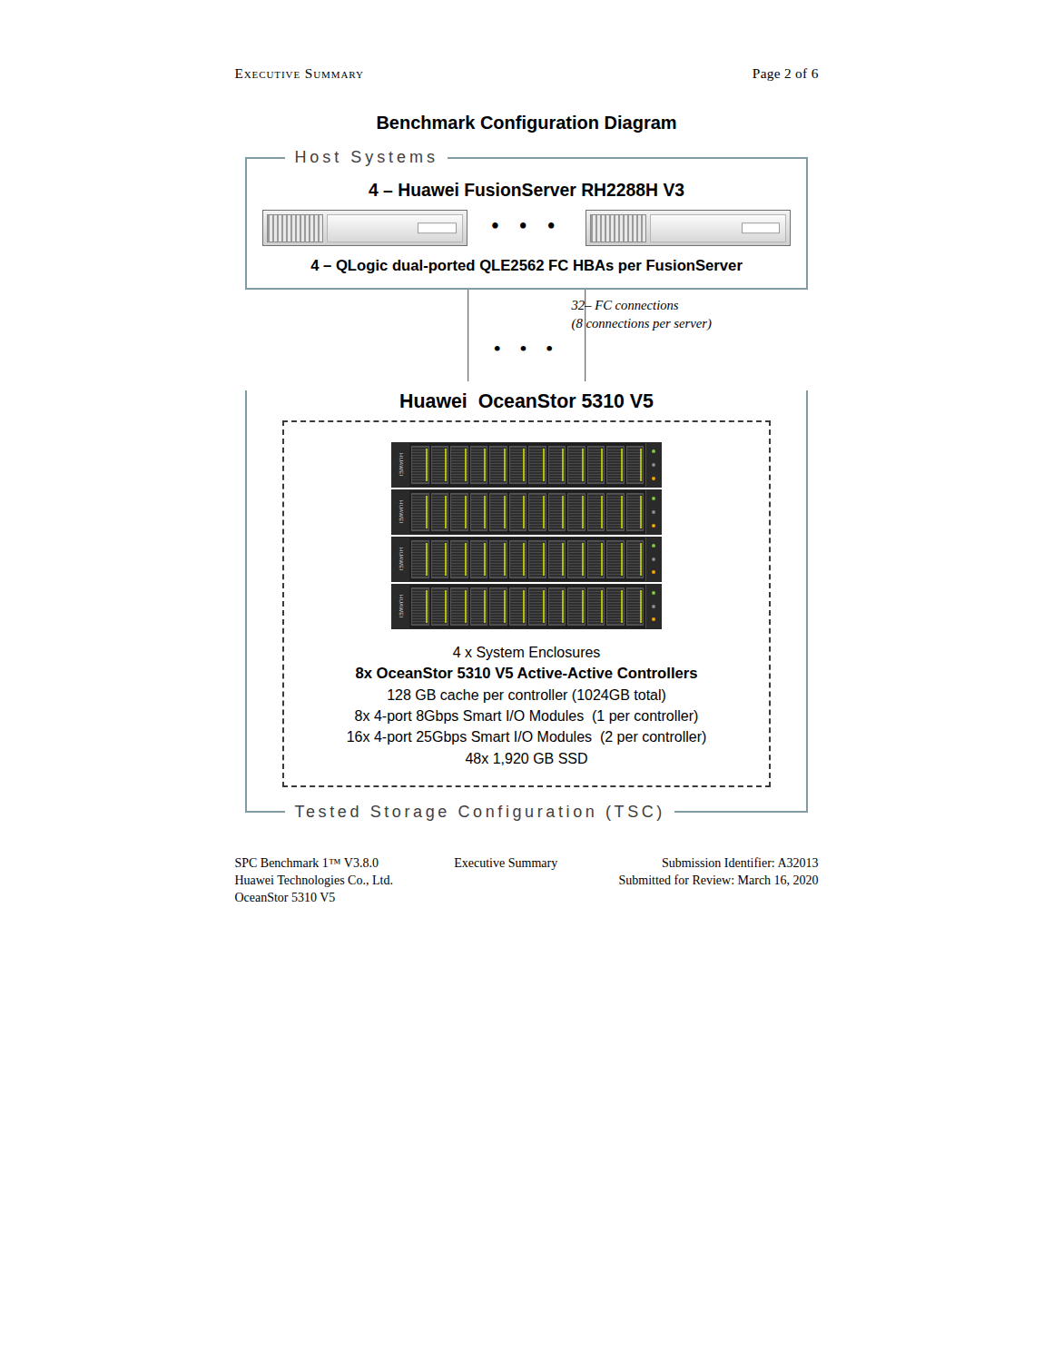Executive Summary
Page 2 of 6
Benchmark Configuration Diagram
Host Systems
4 – Huawei FusionServer RH2288H V3
• • •
4 – QLogic dual-ported QLE2562 FC HBAs per FusionServer
• • •
32– FC connections
(8 connections per server)
Huawei OceanStor 5310 V5
HUAWEI
HUAWEI
HUAWEI
HUAWEI
4 x System Enclosures
8x OceanStor 5310 V5 Active-Active Controllers
128 GB cache per controller (1024GB total)
8x 4-port 8Gbps Smart I/O Modules (1 per controller)
16x 4-port 25Gbps Smart I/O Modules (2 per controller)
48x 1,920 GB SSD
Tested Storage Configuration (TSC)
SPC Benchmark 1™ V3.8.0 Huawei Technologies Co., Ltd. OceanStor 5310 V5
Executive Summary
Submission Identifier: A32013 Submitted for Review: March 16, 2020